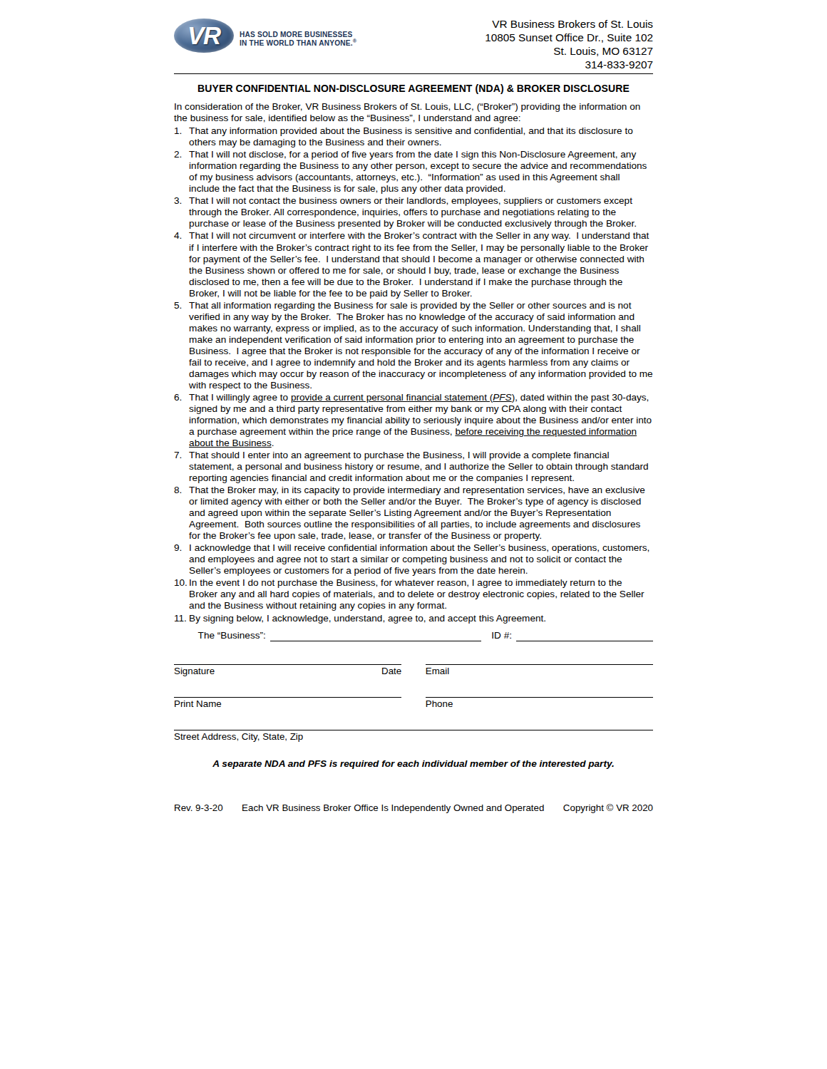VR
®
Has Sold More Businesses in the World Than Anyone.®
VR Business Brokers of St. Louis
10805 Sunset Office Dr., Suite 102
St. Louis, MO 63127
314-833-9207
BUYER CONFIDENTIAL NON-DISCLOSURE AGREEMENT (NDA) & BROKER DISCLOSURE
In consideration of the Broker, VR Business Brokers of St. Louis, LLC, (“Broker”) providing the information on the business for sale, identified below as the “Business”, I understand and agree:
1. That any information provided about the Business is sensitive and confidential, and that its disclosure to others may be damaging to the Business and their owners.
2. That I will not disclose, for a period of five years from the date I sign this Non-Disclosure Agreement, any information regarding the Business to any other person, except to secure the advice and recommendations of my business advisors (accountants, attorneys, etc.). “Information” as used in this Agreement shall include the fact that the Business is for sale, plus any other data provided.
3. That I will not contact the business owners or their landlords, employees, suppliers or customers except through the Broker. All correspondence, inquiries, offers to purchase and negotiations relating to the purchase or lease of the Business presented by Broker will be conducted exclusively through the Broker.
4. That I will not circumvent or interfere with the Broker’s contract with the Seller in any way. I understand that if I interfere with the Broker’s contract right to its fee from the Seller, I may be personally liable to the Broker for payment of the Seller’s fee. I understand that should I become a manager or otherwise connected with the Business shown or offered to me for sale, or should I buy, trade, lease or exchange the Business disclosed to me, then a fee will be due to the Broker. I understand if I make the purchase through the Broker, I will not be liable for the fee to be paid by Seller to Broker.
5. That all information regarding the Business for sale is provided by the Seller or other sources and is not verified in any way by the Broker. The Broker has no knowledge of the accuracy of said information and makes no warranty, express or implied, as to the accuracy of such information. Understanding that, I shall make an independent verification of said information prior to entering into an agreement to purchase the Business. I agree that the Broker is not responsible for the accuracy of any of the information I receive or fail to receive, and I agree to indemnify and hold the Broker and its agents harmless from any claims or damages which may occur by reason of the inaccuracy or incompleteness of any information provided to me with respect to the Business.
6. That I willingly agree to provide a current personal financial statement (PFS), dated within the past 30-days, signed by me and a third party representative from either my bank or my CPA along with their contact information, which demonstrates my financial ability to seriously inquire about the Business and/or enter into a purchase agreement within the price range of the Business, before receiving the requested information about the Business.
7. That should I enter into an agreement to purchase the Business, I will provide a complete financial statement, a personal and business history or resume, and I authorize the Seller to obtain through standard reporting agencies financial and credit information about me or the companies I represent.
8. That the Broker may, in its capacity to provide intermediary and representation services, have an exclusive or limited agency with either or both the Seller and/or the Buyer. The Broker’s type of agency is disclosed and agreed upon within the separate Seller’s Listing Agreement and/or the Buyer’s Representation Agreement. Both sources outline the responsibilities of all parties, to include agreements and disclosures for the Broker’s fee upon sale, trade, lease, or transfer of the Business or property.
9. I acknowledge that I will receive confidential information about the Seller’s business, operations, customers, and employees and agree not to start a similar or competing business and not to solicit or contact the Seller’s employees or customers for a period of five years from the date herein.
10. In the event I do not purchase the Business, for whatever reason, I agree to immediately return to the Broker any and all hard copies of materials, and to delete or destroy electronic copies, related to the Seller and the Business without retaining any copies in any format.
11. By signing below, I acknowledge, understand, agree to, and accept this Agreement.
The “Business”: ID #:
Signature Date
Email
Print Name
Phone
Street Address, City, State, Zip
A separate NDA and PFS is required for each individual member of the interested party.
Rev. 9-3-20
Each VR Business Broker Office Is Independently Owned and Operated
Copyright © VR 2020